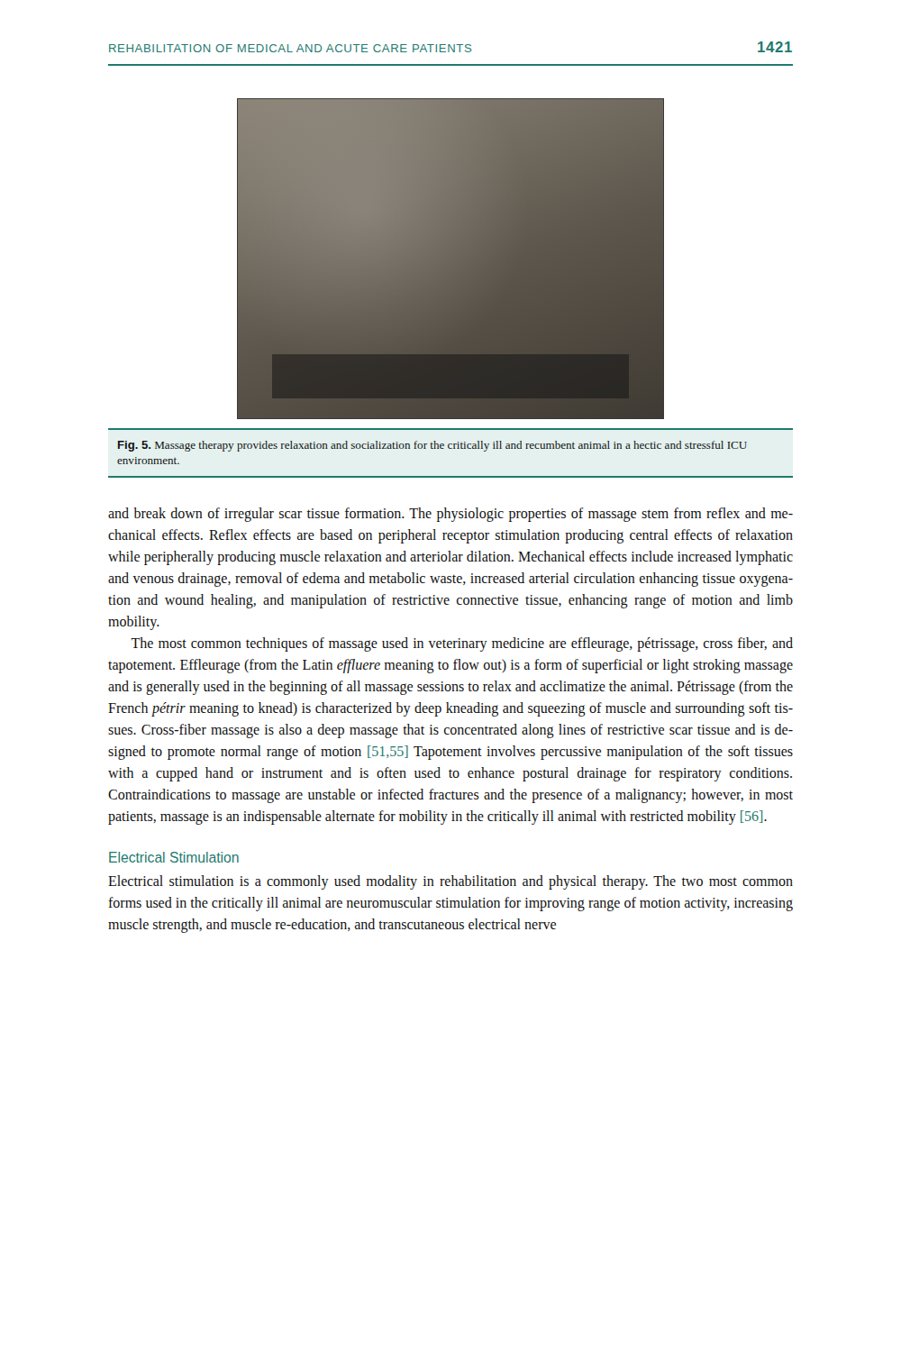Rehabilitation of Medical and Acute Care Patients 1421
Fig. 5. Massage therapy provides relaxation and socialization for the critically ill and recumbent animal in a hectic and stressful ICU environment.
and break down of irregular scar tissue formation. The physiologic properties of massage stem from reflex and mechanical effects. Reflex effects are based on peripheral receptor stimulation producing central effects of relaxation while peripherally producing muscle relaxation and arteriolar dilation. Mechanical effects include increased lymphatic and venous drainage, removal of edema and metabolic waste, increased arterial circulation enhancing tissue oxygenation and wound healing, and manipulation of restrictive connective tissue, enhancing range of motion and limb mobility.
The most common techniques of massage used in veterinary medicine are effleurage, pétrissage, cross fiber, and tapotement. Effleurage (from the Latin effluere meaning to flow out) is a form of superficial or light stroking massage and is generally used in the beginning of all massage sessions to relax and acclimatize the animal. Pétrissage (from the French pétrir meaning to knead) is characterized by deep kneading and squeezing of muscle and surrounding soft tissues. Cross-fiber massage is also a deep massage that is concentrated along lines of restrictive scar tissue and is designed to promote normal range of motion [51,55] Tapotement involves percussive manipulation of the soft tissues with a cupped hand or instrument and is often used to enhance postural drainage for respiratory conditions. Contraindications to massage are unstable or infected fractures and the presence of a malignancy; however, in most patients, massage is an indispensable alternate for mobility in the critically ill animal with restricted mobility [56].
Electrical Stimulation
Electrical stimulation is a commonly used modality in rehabilitation and physical therapy. The two most common forms used in the critically ill animal are neuromuscular stimulation for improving range of motion activity, increasing muscle strength, and muscle re-education, and transcutaneous electrical nerve